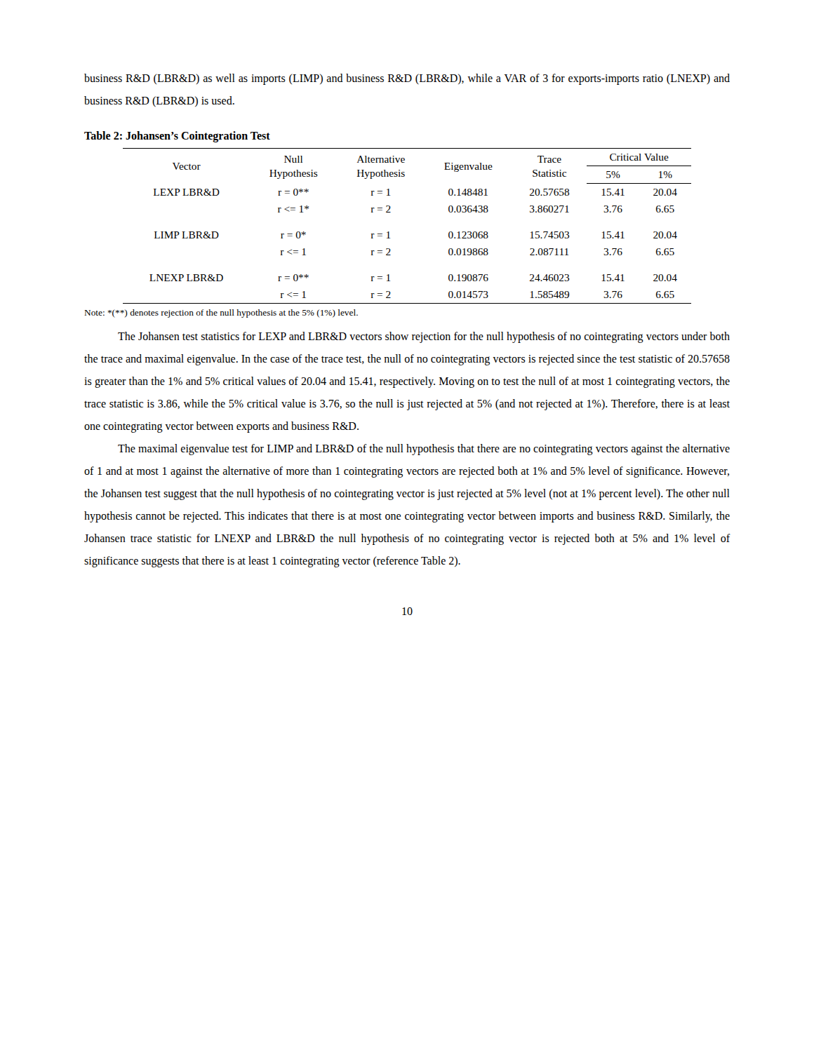business R&D (LBR&D) as well as imports (LIMP) and business R&D (LBR&D), while a VAR of 3 for exports-imports ratio (LNEXP) and business R&D (LBR&D) is used.
Table 2: Johansen’s Cointegration Test
| Vector | Null Hypothesis | Alternative Hypothesis | Eigenvalue | Trace Statistic | Critical Value |
| --- | --- | --- | --- | --- | --- |
| 5% | 1% |
| LEXP LBR&D | r = 0** | r = 1 | 0.148481 | 20.57658 | 15.41 | 20.04 |
| | r <= 1* | r = 2 | 0.036438 | 3.860271 | 3.76 | 6.65 |
| LIMP LBR&D | r = 0* | r = 1 | 0.123068 | 15.74503 | 15.41 | 20.04 |
| | r <= 1 | r = 2 | 0.019868 | 2.087111 | 3.76 | 6.65 |
| LNEXP LBR&D | r = 0** | r = 1 | 0.190876 | 24.46023 | 15.41 | 20.04 |
| | r <= 1 | r = 2 | 0.014573 | 1.585489 | 3.76 | 6.65 |
Note: *(**) denotes rejection of the null hypothesis at the 5% (1%) level.
The Johansen test statistics for LEXP and LBR&D vectors show rejection for the null hypothesis of no cointegrating vectors under both the trace and maximal eigenvalue. In the case of the trace test, the null of no cointegrating vectors is rejected since the test statistic of 20.57658 is greater than the 1% and 5% critical values of 20.04 and 15.41, respectively. Moving on to test the null of at most 1 cointegrating vectors, the trace statistic is 3.86, while the 5% critical value is 3.76, so the null is just rejected at 5% (and not rejected at 1%). Therefore, there is at least one cointegrating vector between exports and business R&D.
The maximal eigenvalue test for LIMP and LBR&D of the null hypothesis that there are no cointegrating vectors against the alternative of 1 and at most 1 against the alternative of more than 1 cointegrating vectors are rejected both at 1% and 5% level of significance. However, the Johansen test suggest that the null hypothesis of no cointegrating vector is just rejected at 5% level (not at 1% percent level). The other null hypothesis cannot be rejected. This indicates that there is at most one cointegrating vector between imports and business R&D. Similarly, the Johansen trace statistic for LNEXP and LBR&D the null hypothesis of no cointegrating vector is rejected both at 5% and 1% level of significance suggests that there is at least 1 cointegrating vector (reference Table 2).
10